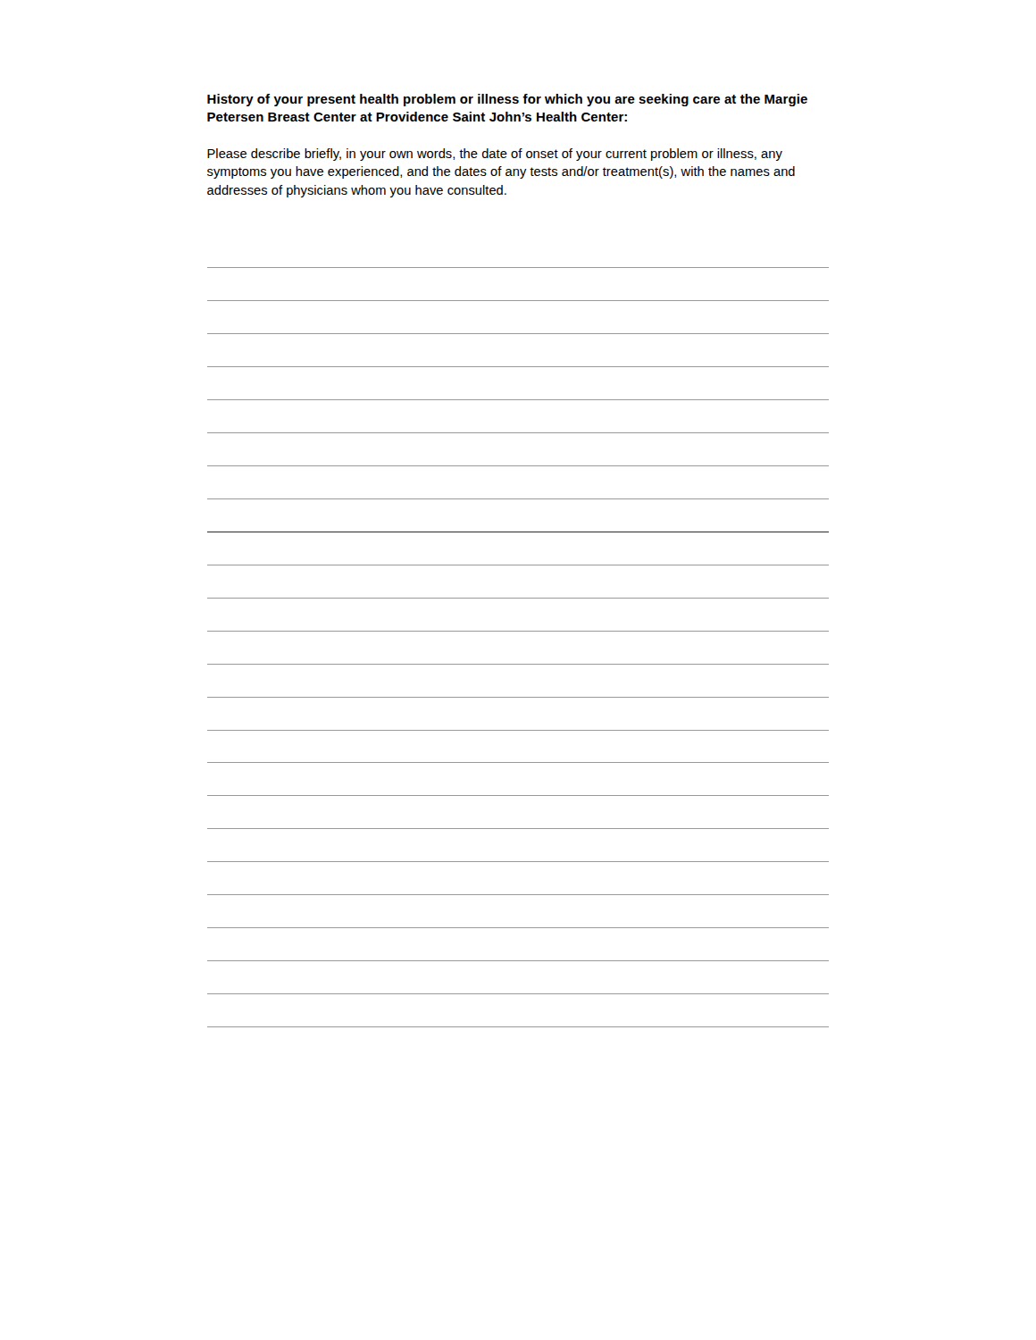History of your present health problem or illness for which you are seeking care at the Margie Petersen Breast Center at Providence Saint John’s Health Center:
Please describe briefly, in your own words, the date of onset of your current problem or illness, any symptoms you have experienced, and the dates of any tests and/or treatment(s), with the names and addresses of physicians whom you have consulted.